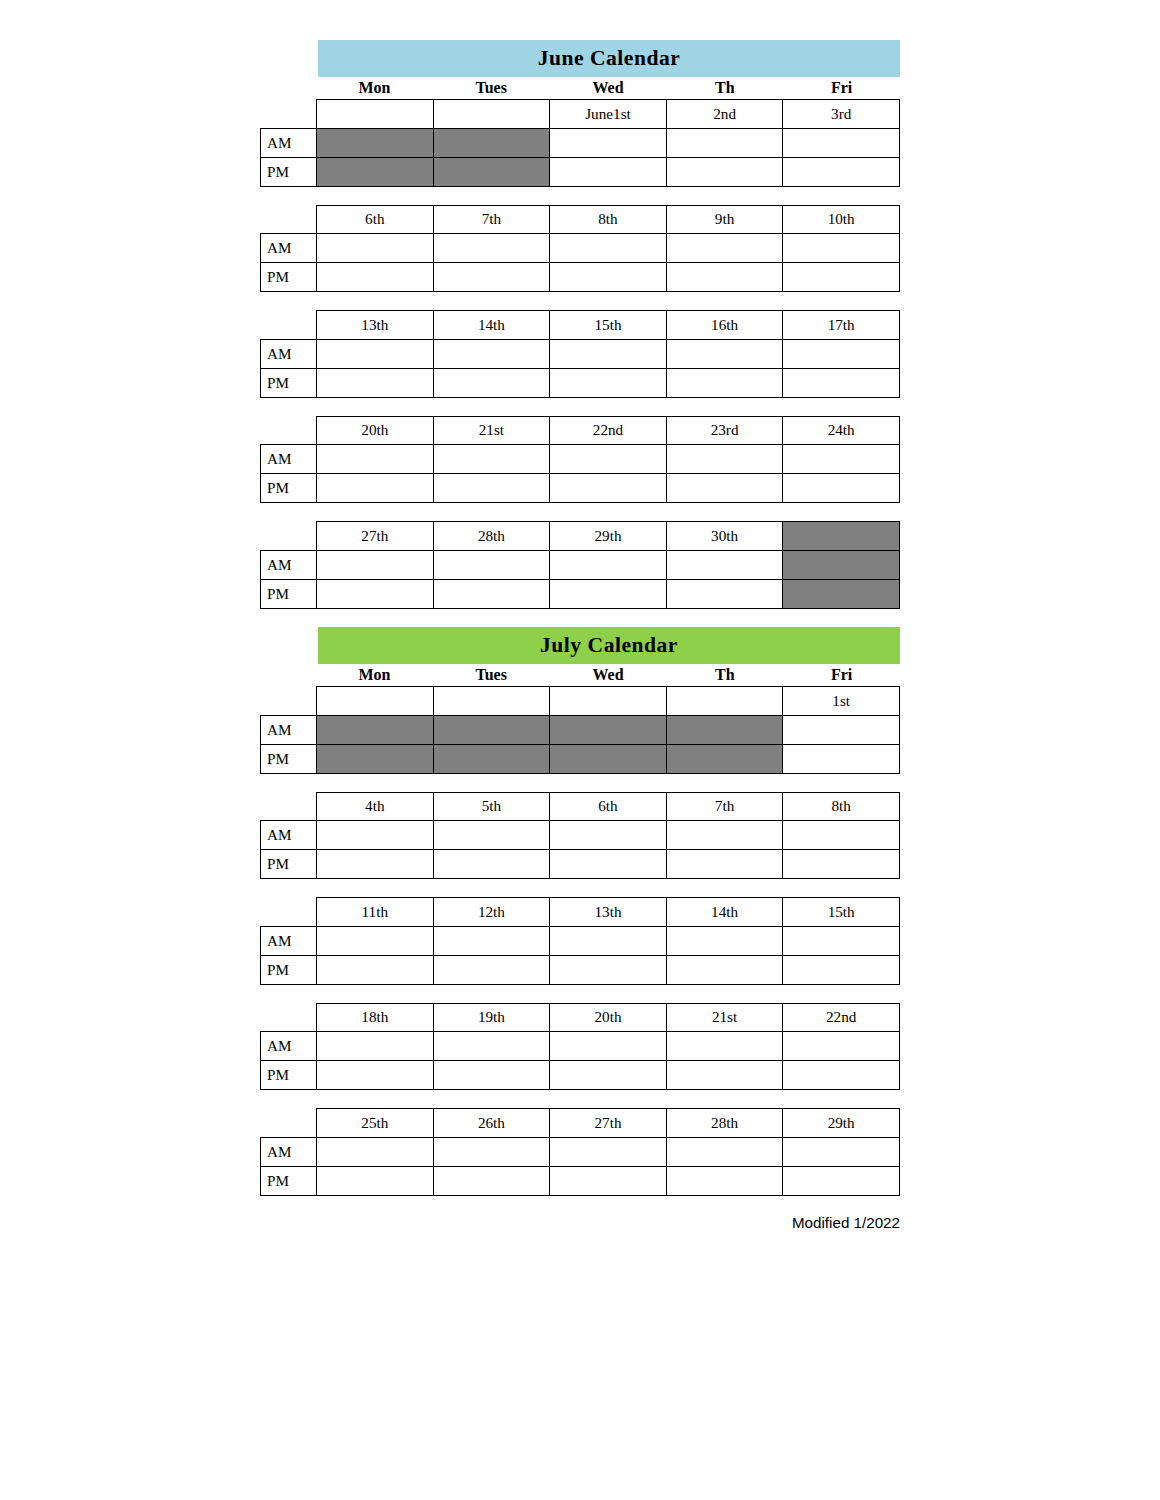| | June Calendar |
| | Mon | Tues | Wed | Th | Fri |
| | | | June1st | 2nd | 3rd |
| AM | | | | | |
| PM | | | | | |
| | 6th | 7th | 8th | 9th | 10th |
| AM | | | | | |
| PM | | | | | |
| | 13th | 14th | 15th | 16th | 17th |
| AM | | | | | |
| PM | | | | | |
| | 20th | 21st | 22nd | 23rd | 24th |
| AM | | | | | |
| PM | | | | | |
| | 27th | 28th | 29th | 30th | |
| AM | | | | | |
| PM | | | | | |
| | July Calendar |
| | Mon | Tues | Wed | Th | Fri |
| | | | | | 1st |
| AM | | | | | |
| PM | | | | | |
| | 4th | 5th | 6th | 7th | 8th |
| AM | | | | | |
| PM | | | | | |
| | 11th | 12th | 13th | 14th | 15th |
| AM | | | | | |
| PM | | | | | |
| | 18th | 19th | 20th | 21st | 22nd |
| AM | | | | | |
| PM | | | | | |
| | 25th | 26th | 27th | 28th | 29th |
| AM | | | | | |
| PM | | | | | |
Modified 1/2022